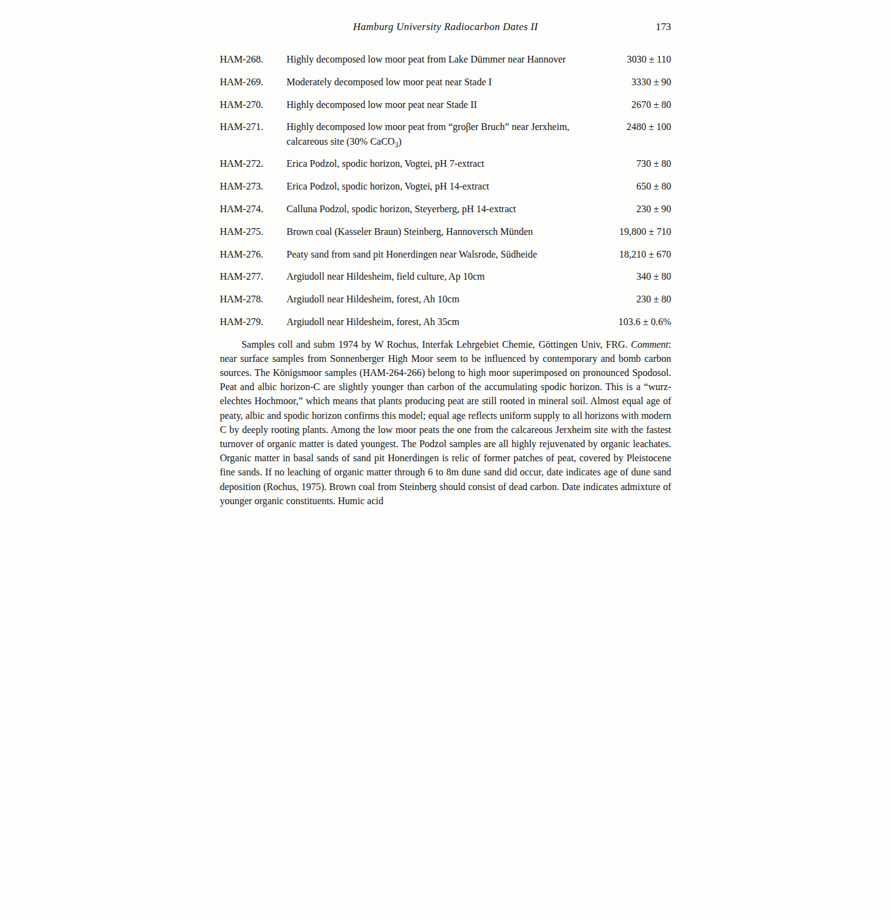Hamburg University Radiocarbon Dates II
173
HAM-268.
Highly decomposed low moor peat from Lake Dümmer near Hannover
3030 ± 110
HAM-269.
Moderately decomposed low moor peat near Stade I
3330 ± 90
HAM-270.
Highly decomposed low moor peat near Stade II
2670 ± 80
HAM-271.
Highly decomposed low moor peat from “groβer Bruch” near Jerxheim, calcareous site (30% CaCO3)
2480 ± 100
HAM-272.
Erica Podzol, spodic horizon, Vogtei, pH 7-extract
730 ± 80
HAM-273.
Erica Podzol, spodic horizon, Vogtei, pH 14-extract
650 ± 80
HAM-274.
Calluna Podzol, spodic horizon, Steyerberg, pH 14-extract
230 ± 90
HAM-275.
Brown coal (Kasseler Braun) Steinberg, Hannoversch Münden
19,800 ± 710
HAM-276.
Peaty sand from sand pit Honerdingen near Walsrode, Südheide
18,210 ± 670
HAM-277.
Argiudoll near Hildesheim, field culture, Ap 10cm
340 ± 80
HAM-278.
Argiudoll near Hildesheim, forest, Ah 10cm
230 ± 80
HAM-279.
Argiudoll near Hildesheim, forest, Ah 35cm
103.6 ± 0.6%
Samples coll and subm 1974 by W Rochus, Interfak Lehrgebiet Chemie, Göttingen Univ, FRG. Comment: near surface samples from Sonnenberger High Moor seem to be influenced by contemporary and bomb carbon sources. The Königsmoor samples (HAM-264-266) belong to high moor superimposed on pronounced Spodosol. Peat and albic horizon-C are slightly younger than carbon of the accumulating spodic horizon. This is a “wurzelechtes Hochmoor,” which means that plants producing peat are still rooted in mineral soil. Almost equal age of peaty, albic and spodic horizon confirms this model; equal age reflects uniform supply to all horizons with modern C by deeply rooting plants. Among the low moor peats the one from the calcareous Jerxheim site with the fastest turnover of organic matter is dated youngest. The Podzol samples are all highly rejuvenated by organic leachates. Organic matter in basal sands of sand pit Honerdingen is relic of former patches of peat, covered by Pleistocene fine sands. If no leaching of organic matter through 6 to 8m dune sand did occur, date indicates age of dune sand deposition (Rochus, 1975). Brown coal from Steinberg should consist of dead carbon. Date indicates admixture of younger organic constituents. Humic acid